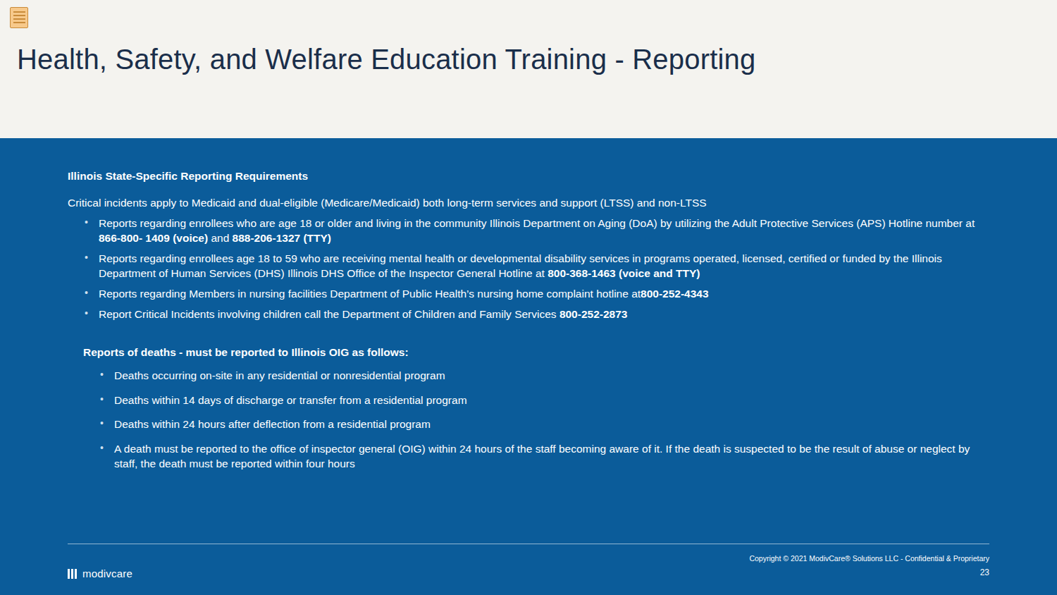Health, Safety, and Welfare Education Training - Reporting
Illinois State-Specific Reporting Requirements
Critical incidents apply to Medicaid and dual-eligible (Medicare/Medicaid) both long-term services and support (LTSS) and non-LTSS
Reports regarding enrollees who are age 18 or older and living in the community Illinois Department on Aging (DoA) by utilizing the Adult Protective Services (APS) Hotline number at 866-800- 1409 (voice) and 888-206-1327 (TTY)
Reports regarding enrollees age 18 to 59 who are receiving mental health or developmental disability services in programs operated, licensed, certified or funded by the Illinois Department of Human Services (DHS) Illinois DHS Office of the Inspector General Hotline at 800-368-1463 (voice and TTY)
Reports regarding Members in nursing facilities Department of Public Health’s nursing home complaint hotline at800-252-4343
Report Critical Incidents involving children call the Department of Children and Family Services 800-252-2873
Reports of deaths - must be reported to Illinois OIG as follows:
Deaths occurring on-site in any residential or nonresidential program
Deaths within 14 days of discharge or transfer from a residential program
Deaths within 24 hours after deflection from a residential program
A death must be reported to the office of inspector general (OIG) within 24 hours of the staff becoming aware of it. If the death is suspected to be the result of abuse or neglect by staff, the death must be reported within four hours
modivcare
Copyright © 2021 ModivCare® Solutions LLC - Confidential & Proprietary
23